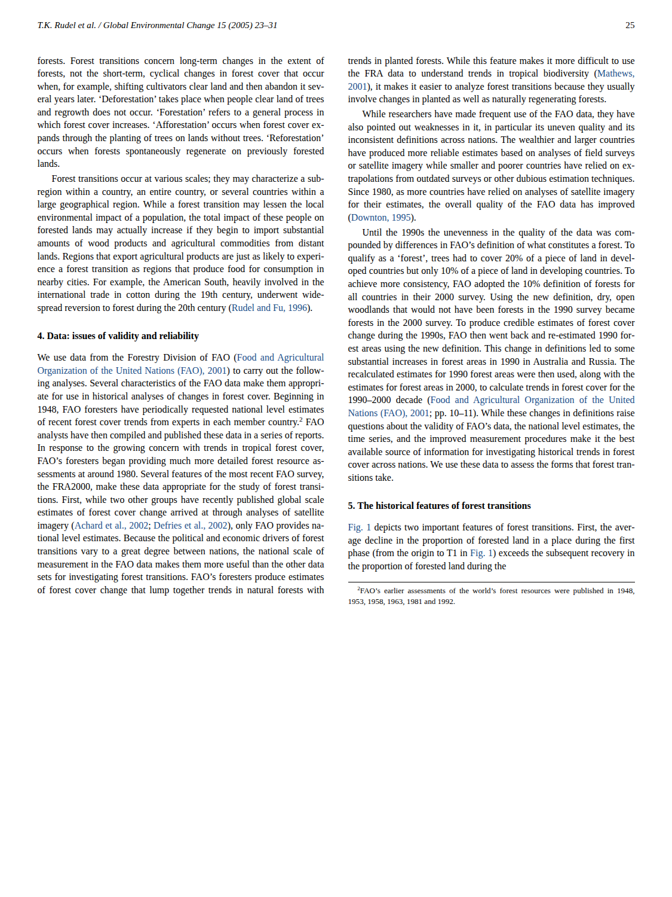T.K. Rudel et al. / Global Environmental Change 15 (2005) 23–31 25
forests. Forest transitions concern long-term changes in the extent of forests, not the short-term, cyclical changes in forest cover that occur when, for example, shifting cultivators clear land and then abandon it several years later. ‘Deforestation’ takes place when people clear land of trees and regrowth does not occur. ‘Forestation’ refers to a general process in which forest cover increases. ‘Afforestation’ occurs when forest cover expands through the planting of trees on lands without trees. ‘Reforestation’ occurs when forests spontaneously regenerate on previously forested lands.
Forest transitions occur at various scales; they may characterize a sub-region within a country, an entire country, or several countries within a large geographical region. While a forest transition may lessen the local environmental impact of a population, the total impact of these people on forested lands may actually increase if they begin to import substantial amounts of wood products and agricultural commodities from distant lands. Regions that export agricultural products are just as likely to experience a forest transition as regions that produce food for consumption in nearby cities. For example, the American South, heavily involved in the international trade in cotton during the 19th century, underwent widespread reversion to forest during the 20th century (Rudel and Fu, 1996).
4. Data: issues of validity and reliability
We use data from the Forestry Division of FAO (Food and Agricultural Organization of the United Nations (FAO), 2001) to carry out the following analyses. Several characteristics of the FAO data make them appropriate for use in historical analyses of changes in forest cover. Beginning in 1948, FAO foresters have periodically requested national level estimates of recent forest cover trends from experts in each member country.2 FAO analysts have then compiled and published these data in a series of reports. In response to the growing concern with trends in tropical forest cover, FAO’s foresters began providing much more detailed forest resource assessments at around 1980. Several features of the most recent FAO survey, the FRA2000, make these data appropriate for the study of forest transitions. First, while two other groups have recently published global scale estimates of forest cover change arrived at through analyses of satellite imagery (Achard et al., 2002; Defries et al., 2002), only FAO provides national level estimates. Because the political and economic drivers of forest transitions vary to a great degree between nations, the national scale of measurement in the FAO data makes them more useful than the other data sets for investigating forest transitions. FAO’s foresters produce estimates of forest cover change that lump together trends in natural forests with trends in planted forests. While this feature makes it more difficult to use the FRA data to understand trends in tropical biodiversity (Mathews, 2001), it makes it easier to analyze forest transitions because they usually involve changes in planted as well as naturally regenerating forests.
While researchers have made frequent use of the FAO data, they have also pointed out weaknesses in it, in particular its uneven quality and its inconsistent definitions across nations. The wealthier and larger countries have produced more reliable estimates based on analyses of field surveys or satellite imagery while smaller and poorer countries have relied on extrapolations from outdated surveys or other dubious estimation techniques. Since 1980, as more countries have relied on analyses of satellite imagery for their estimates, the overall quality of the FAO data has improved (Downton, 1995).
Until the 1990s the unevenness in the quality of the data was compounded by differences in FAO’s definition of what constitutes a forest. To qualify as a ‘forest’, trees had to cover 20% of a piece of land in developed countries but only 10% of a piece of land in developing countries. To achieve more consistency, FAO adopted the 10% definition of forests for all countries in their 2000 survey. Using the new definition, dry, open woodlands that would not have been forests in the 1990 survey became forests in the 2000 survey. To produce credible estimates of forest cover change during the 1990s, FAO then went back and re-estimated 1990 forest areas using the new definition. This change in definitions led to some substantial increases in forest areas in 1990 in Australia and Russia. The recalculated estimates for 1990 forest areas were then used, along with the estimates for forest areas in 2000, to calculate trends in forest cover for the 1990–2000 decade (Food and Agricultural Organization of the United Nations (FAO), 2001; pp. 10–11). While these changes in definitions raise questions about the validity of FAO’s data, the national level estimates, the time series, and the improved measurement procedures make it the best available source of information for investigating historical trends in forest cover across nations. We use these data to assess the forms that forest transitions take.
5. The historical features of forest transitions
Fig. 1 depicts two important features of forest transitions. First, the average decline in the proportion of forested land in a place during the first phase (from the origin to T1 in Fig. 1) exceeds the subsequent recovery in the proportion of forested land during the
2FAO’s earlier assessments of the world’s forest resources were published in 1948, 1953, 1958, 1963, 1981 and 1992.